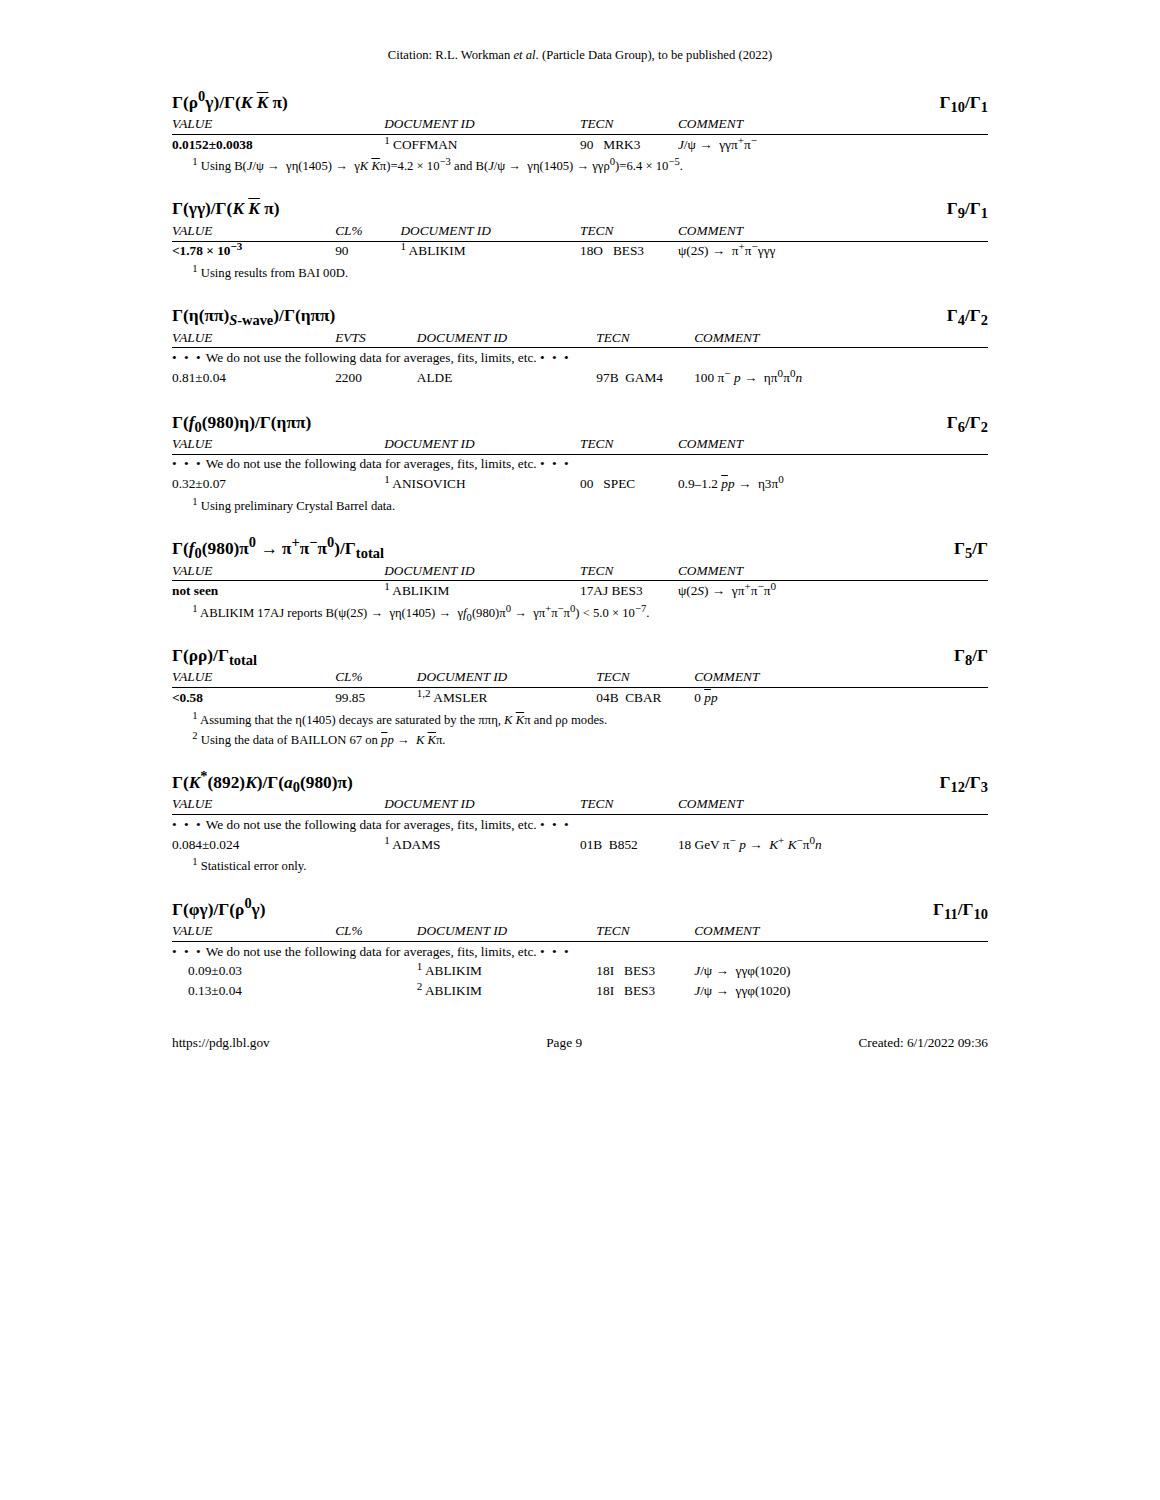Citation: R.L. Workman et al. (Particle Data Group), to be published (2022)
Γ(ρ0γ)/Γ(K K π) Γ10/Γ1
| VALUE | DOCUMENT ID | TECN | COMMENT |
| --- | --- | --- | --- |
| 0.0152±0.0038 | 1 COFFMAN | 90 MRK3 | J /ψ → γγπ + π − |
1 Using B(J/ψ → γη(1405) → γK Kπ)=4.2 × 10−3 and B(J/ψ → γη(1405) → γγρ0)=6.4 × 10−5.
Γ(γγ)/Γ(K K π) Γ9/Γ1
| VALUE | CL% | DOCUMENT ID | TECN | COMMENT |
| --- | --- | --- | --- | --- |
| <1.78 × 10 −3 | 90 | 1 ABLIKIM | 18O BES3 | ψ(2 S ) → π + π − γγγ |
1 Using results from BAI 00D.
Γ(η(ππ)S-wave)/Γ(ηππ) Γ4/Γ2
| VALUE | EVTS | DOCUMENT ID | TECN | COMMENT |
| --- | --- | --- | --- | --- |
| • • • We do not use the following data for averages, fits, limits, etc. • • • |
| 0.81±0.04 | 2200 | ALDE | 97B GAM4 | 100 π − p → ηπ 0 π 0 n |
Γ(f0(980)η)/Γ(ηππ) Γ6/Γ2
| VALUE | DOCUMENT ID | TECN | COMMENT |
| --- | --- | --- | --- |
| • • • We do not use the following data for averages, fits, limits, etc. • • • |
| 0.32±0.07 | 1 ANISOVICH | 00 SPEC | 0.9–1.2 p p → η3π 0 |
1 Using preliminary Crystal Barrel data.
Γ(f0(980)π0 → π+π−π0)/Γtotal Γ5/Γ
| VALUE | DOCUMENT ID | TECN | COMMENT |
| --- | --- | --- | --- |
| not seen | 1 ABLIKIM | 17AJ BES3 | ψ(2 S ) → γπ + π − π 0 |
1 ABLIKIM 17AJ reports B(ψ(2S) → γη(1405) → γf0(980)π0 → γπ+π−π0) < 5.0 × 10−7.
Γ(ρρ)/Γtotal Γ8/Γ
| VALUE | CL% | DOCUMENT ID | TECN | COMMENT |
| --- | --- | --- | --- | --- |
| <0.58 | 99.85 | 1,2 AMSLER | 04B CBAR | 0 p p |
1 Assuming that the η(1405) decays are saturated by the ππη, K Kπ and ρρ modes.
2 Using the data of BAILLON 67 on pp → K Kπ.
Γ(K*(892)K)/Γ(a0(980)π) Γ12/Γ3
| VALUE | DOCUMENT ID | TECN | COMMENT |
| --- | --- | --- | --- |
| • • • We do not use the following data for averages, fits, limits, etc. • • • |
| 0.084±0.024 | 1 ADAMS | 01B B852 | 18 GeV π − p → K + K − π 0 n |
1 Statistical error only.
Γ(φγ)/Γ(ρ0γ) Γ11/Γ10
| VALUE | CL% | DOCUMENT ID | TECN | COMMENT |
| --- | --- | --- | --- | --- |
| • • • We do not use the following data for averages, fits, limits, etc. • • • |
| 0.09±0.03 | | 1 ABLIKIM | 18I BES3 | J /ψ → γγφ(1020) |
| 0.13±0.04 | | 2 ABLIKIM | 18I BES3 | J /ψ → γγφ(1020) |
https://pdg.lbl.gov Page 9 Created: 6/1/2022 09:36